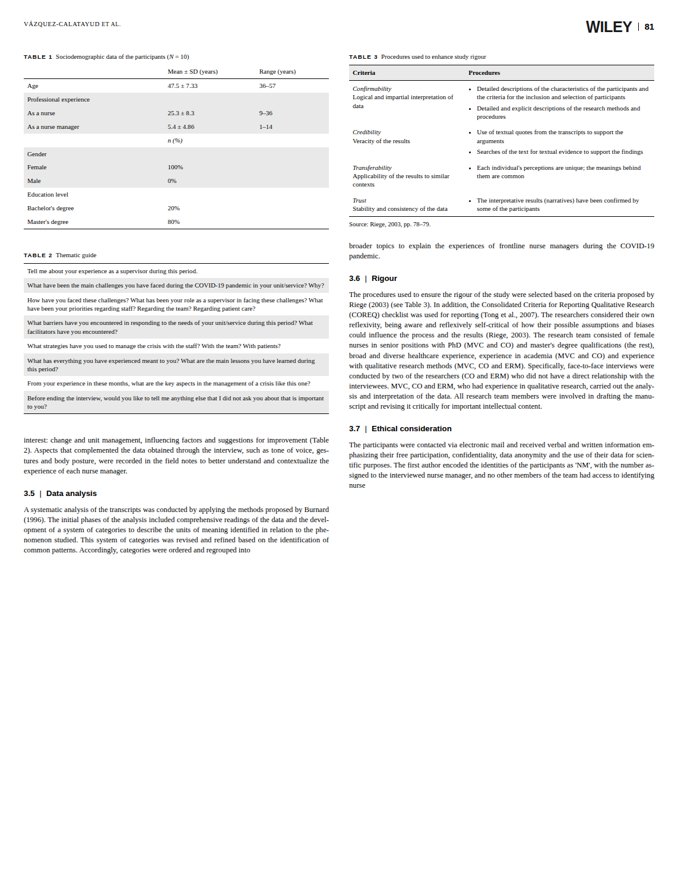Vázquez-Calatayud ET AL.
WILEY
81
TABLE 1 Sociodemographic data of the participants (N = 10)
| | Mean ± SD (years) | Range (years) |
| --- | --- | --- |
| Age | 47.5 ± 7.33 | 36–57 |
| Professional experience | | |
| As a nurse | 25.3 ± 8.3 | 9–36 |
| As a nurse manager | 5.4 ± 4.86 | 1–14 |
| | n (%) | |
| Gender | | |
| Female | 100% | |
| Male | 0% | |
| Education level | | |
| Bachelor's degree | 20% | |
| Master's degree | 80% | |
TABLE 2 Thematic guide
| Tell me about your experience as a supervisor during this period. |
| What have been the main challenges you have faced during the COVID-19 pandemic in your unit/service? Why? |
| How have you faced these challenges? What has been your role as a supervisor in facing these challenges? What have been your priorities regarding staff? Regarding the team? Regarding patient care? |
| What barriers have you encountered in responding to the needs of your unit/service during this period? What facilitators have you encountered? |
| What strategies have you used to manage the crisis with the staff? With the team? With patients? |
| What has everything you have experienced meant to you? What are the main lessons you have learned during this period? |
| From your experience in these months, what are the key aspects in the management of a crisis like this one? |
| Before ending the interview, would you like to tell me anything else that I did not ask you about that is important to you? |
interest: change and unit management, influencing factors and suggestions for improvement (Table 2). Aspects that complemented the data obtained through the interview, such as tone of voice, gestures and body posture, were recorded in the field notes to better understand and contextualize the experience of each nurse manager.
3.5|Data analysis
A systematic analysis of the transcripts was conducted by applying the methods proposed by Burnard (1996). The initial phases of the analysis included comprehensive readings of the data and the development of a system of categories to describe the units of meaning identified in relation to the phenomenon studied. This system of categories was revised and refined based on the identification of common patterns. Accordingly, categories were ordered and regrouped into
TABLE 3 Procedures used to enhance study rigour
| Criteria | Procedures |
| --- | --- |
| Confirmability Logical and impartial interpretation of data | Detailed descriptions of the characteristics of the participants and the criteria for the inclusion and selection of participants Detailed and explicit descriptions of the research methods and procedures |
| Credibility Veracity of the results | Use of textual quotes from the transcripts to support the arguments Searches of the text for textual evidence to support the findings |
| Transferability Applicability of the results to similar contexts | Each individual's perceptions are unique; the meanings behind them are common |
| Trust Stability and consistency of the data | The interpretative results (narratives) have been confirmed by some of the participants |
Source: Riege, 2003, pp. 78–79.
broader topics to explain the experiences of frontline nurse managers during the COVID-19 pandemic.
3.6|Rigour
The procedures used to ensure the rigour of the study were selected based on the criteria proposed by Riege (2003) (see Table 3). In addition, the Consolidated Criteria for Reporting Qualitative Research (COREQ) checklist was used for reporting (Tong et al., 2007). The researchers considered their own reflexivity, being aware and reflexively self-critical of how their possible assumptions and biases could influence the process and the results (Riege, 2003). The research team consisted of female nurses in senior positions with PhD (MVC and CO) and master's degree qualifications (the rest), broad and diverse healthcare experience, experience in academia (MVC and CO) and experience with qualitative research methods (MVC, CO and ERM). Specifically, face-to-face interviews were conducted by two of the researchers (CO and ERM) who did not have a direct relationship with the interviewees. MVC, CO and ERM, who had experience in qualitative research, carried out the analysis and interpretation of the data. All research team members were involved in drafting the manuscript and revising it critically for important intellectual content.
3.7|Ethical consideration
The participants were contacted via electronic mail and received verbal and written information emphasizing their free participation, confidentiality, data anonymity and the use of their data for scientific purposes. The first author encoded the identities of the participants as 'NM', with the number assigned to the interviewed nurse manager, and no other members of the team had access to identifying nurse